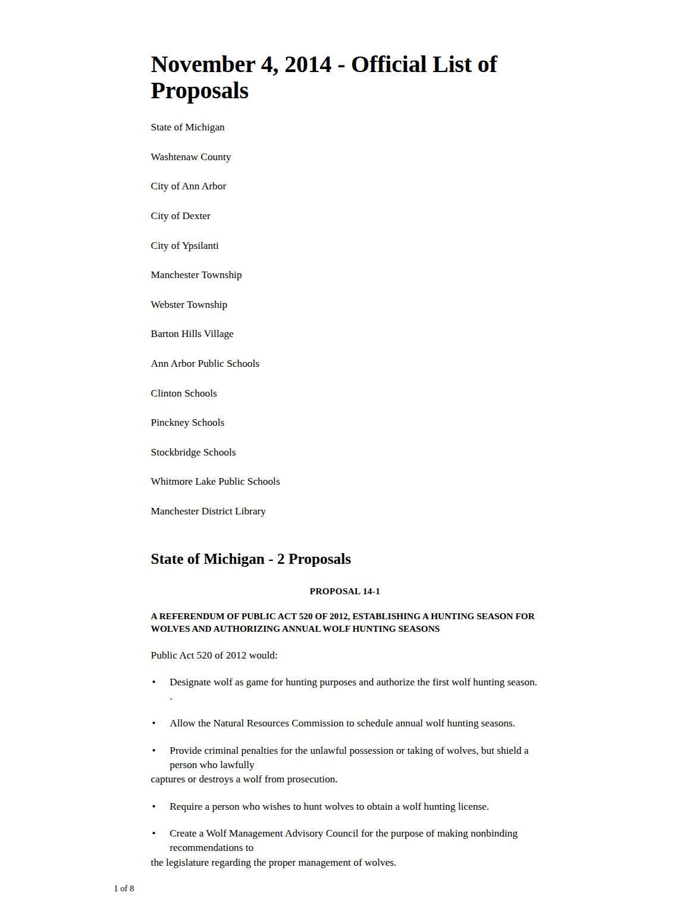November 4, 2014 - Official List of Proposals
State of Michigan
Washtenaw County
City of Ann Arbor
City of Dexter
City of Ypsilanti
Manchester Township
Webster Township
Barton Hills Village
Ann Arbor Public Schools
Clinton Schools
Pinckney Schools
Stockbridge Schools
Whitmore Lake Public Schools
Manchester District Library
State of Michigan - 2 Proposals
PROPOSAL 14-1
A REFERENDUM OF PUBLIC ACT 520 OF 2012, ESTABLISHING A HUNTING SEASON FOR WOLVES AND AUTHORIZING ANNUAL WOLF HUNTING SEASONS
Public Act 520 of 2012 would:
Designate wolf as game for hunting purposes and authorize the first wolf hunting season. .
Allow the Natural Resources Commission to schedule annual wolf hunting seasons.
Provide criminal penalties for the unlawful possession or taking of wolves, but shield a person who lawfully captures or destroys a wolf from prosecution.
Require a person who wishes to hunt wolves to obtain a wolf hunting license.
Create a Wolf Management Advisory Council for the purpose of making nonbinding recommendations to the legislature regarding the proper management of wolves.
1 of 8